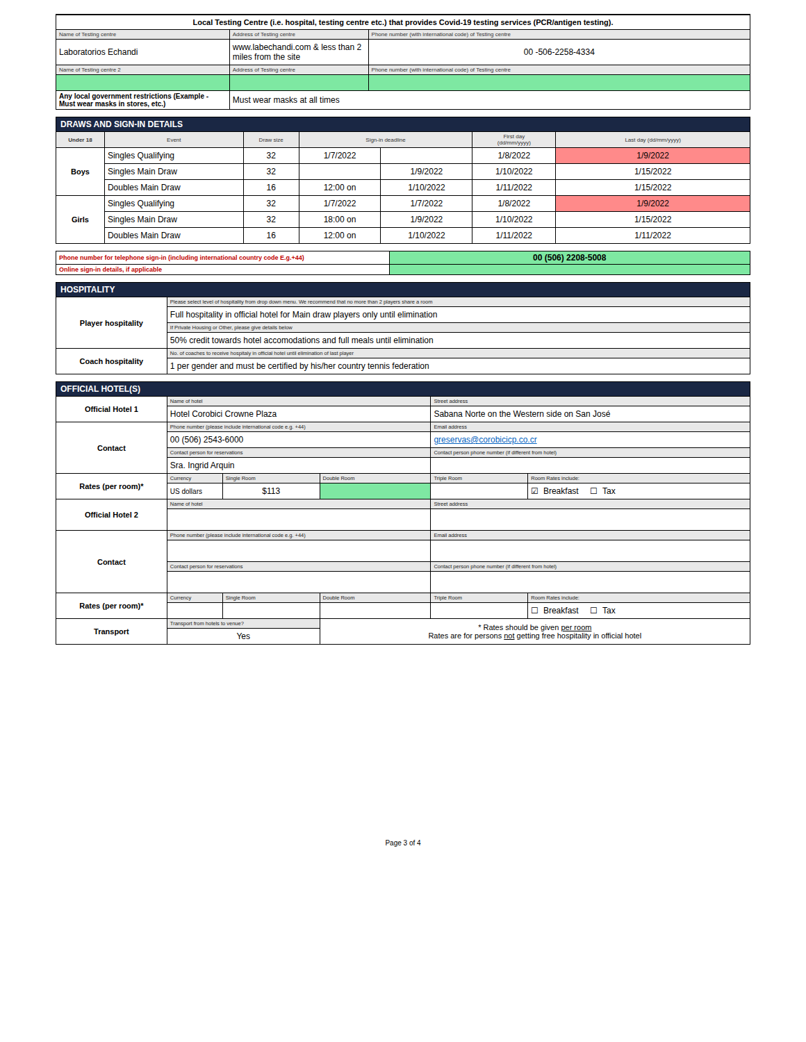| Local Testing Centre (i.e. hospital, testing centre etc.) that provides Covid-19 testing services (PCR/antigen testing). |
| Name of Testing centre | Address of Testing centre | Phone number (with international code) of Testing centre |
| Laboratorios Echandi | www.labechandi.com & less than 2 miles from the site | 00 -506-2258-4334 |
| Name of Testing centre 2 | Address of Testing centre | Phone number (with international code) of Testing centre |
| Any local government restrictions (Example - Must wear masks in stores, etc.) | Must wear masks at all times |
| DRAWS AND SIGN-IN DETAILS |
| Under 18 | Event | Draw size | Sign-in deadline | First day (dd/mm/yyyy) | Last day (dd/mm/yyyy) |
| Boys | Singles Qualifying | 32 | 1/7/2022 | | 1/8/2022 | 1/9/2022 |
| Singles Main Draw | 32 | | 1/9/2022 | 1/10/2022 | 1/15/2022 |
| Doubles Main Draw | 16 | 12:00 on | 1/10/2022 | 1/11/2022 | 1/15/2022 |
| Girls | Singles Qualifying | 32 | 1/7/2022 | 1/7/2022 | 1/8/2022 | 1/9/2022 |
| Singles Main Draw | 32 | 18:00 on | 1/9/2022 | 1/10/2022 | 1/15/2022 |
| Doubles Main Draw | 16 | 12:00 on | 1/10/2022 | 1/11/2022 | 1/11/2022 |
| Phone number for telephone sign-in (including international country code E.g.+44) | 00 (506) 2208-5008 |
| Online sign-in details, if applicable | |
| HOSPITALITY |
| Player hospitality | Please select level of hospitality from drop down menu. We recommend that no more than 2 players share a room |
| Full hospitality in official hotel for Main draw players only until elimination |
| If Private Housing or Other, please give details below |
| 50% credit towards hotel accomodations and full meals until elimination |
| Coach hospitality | No. of coaches to receive hospitaly in official hotel until elimination of last player |
| 1 per gender and must be certified by his/her country tennis federation |
| OFFICIAL HOTEL(S) |
| Official Hotel 1 | Name of hotel | Street address |
| Hotel Corobici Crowne Plaza | Sabana Norte on the Western side on San José |
| Contact | Phone number (please include international code e.g. +44) | Email address |
| 00 (506) 2543-6000 | greservas@corobicicp.co.cr |
| Contact person for reservations | Contact person phone number (if different from hotel) |
| Sra. Ingrid Arquin | |
| Rates (per room)* | Currency | Single Room | Double Room | Triple Room | Room Rates include: |
| US dollars | $113 | | | ☑ Breakfast ☐ Tax |
| Official Hotel 2 | Name of hotel | Street address |
| Contact | Phone number (please include international code e.g. +44) | Email address |
| Contact person for reservations | Contact person phone number (if different from hotel) |
| Rates (per room)* | Currency | Single Room | Double Room | Triple Room | Room Rates include: |
| | | | | ☐ Breakfast ☐ Tax |
| Transport | Transport from hotels to venue? | * Rates should be given per room Rates are for persons not getting free hospitality in official hotel |
| Yes |
Page 3 of 4